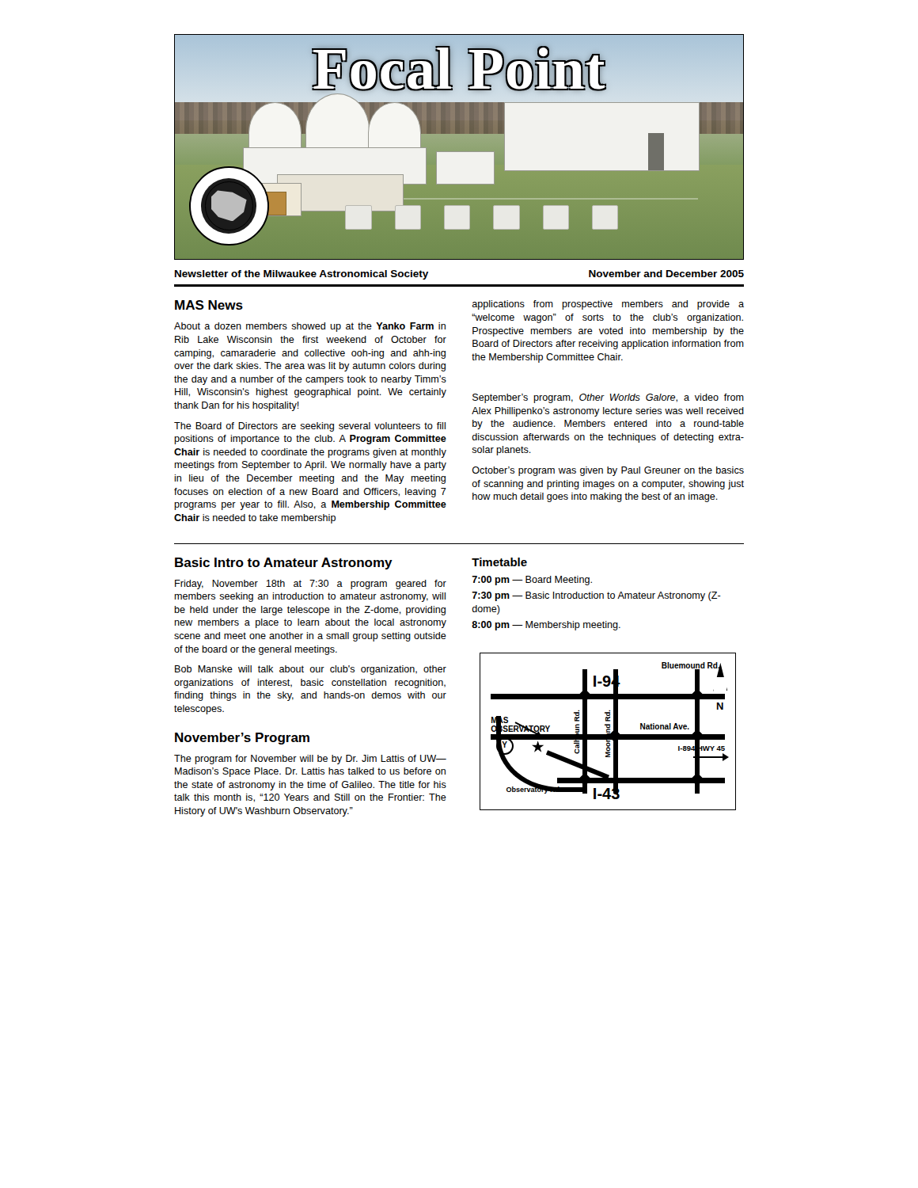Focal Point
Newsletter of the Milwaukee Astronomical Society November and December 2005
MAS News
About a dozen members showed up at the Yanko Farm in Rib Lake Wisconsin the first weekend of October for camping, camaraderie and collective ooh-ing and ahh-ing over the dark skies. The area was lit by autumn colors during the day and a number of the campers took to nearby Timm’s Hill, Wisconsin's highest geographical point. We certainly thank Dan for his hospitality!
The Board of Directors are seeking several volunteers to fill positions of importance to the club. A Program Committee Chair is needed to coordinate the programs given at monthly meetings from September to April. We normally have a party in lieu of the December meeting and the May meeting focuses on election of a new Board and Officers, leaving 7 programs per year to fill. Also, a Membership Committee Chair is needed to take membership
applications from prospective members and provide a “welcome wagon” of sorts to the club’s organization. Prospective members are voted into membership by the Board of Directors after receiving application information from the Membership Committee Chair.
September’s program, Other Worlds Galore, a video from Alex Phillipenko’s astronomy lecture series was well received by the audience. Members entered into a round-table discussion afterwards on the techniques of detecting extra-solar planets.
October’s program was given by Paul Greuner on the basics of scanning and printing images on a computer, showing just how much detail goes into making the best of an image.
Basic Intro to Amateur Astronomy
Friday, November 18th at 7:30 a program geared for members seeking an introduction to amateur astronomy, will be held under the large telescope in the Z-dome, providing new members a place to learn about the local astronomy scene and meet one another in a small group setting outside of the board or the general meetings.
Bob Manske will talk about our club's organization, other organizations of interest, basic constellation recognition, finding things in the sky, and hands-on demos with our telescopes.
November’s Program
The program for November will be by Dr. Jim Lattis of UW—Madison’s Space Place. Dr. Lattis has talked to us before on the state of astronomy in the time of Galileo. The title for his talk this month is, “120 Years and Still on the Frontier: The History of UW's Washburn Observatory.”
Timetable
7:00 pm — Board Meeting.
7:30 pm — Basic Introduction to Amateur Astronomy (Z-dome)
8:00 pm — Membership meeting.
Bluemound Rd.
I-94
I-43
National Ave.
I-894/HWY 45
MAS
OBSERVATORY
Observatory Rd.
Calhoun Rd.
Moorland Rd.
N
Y